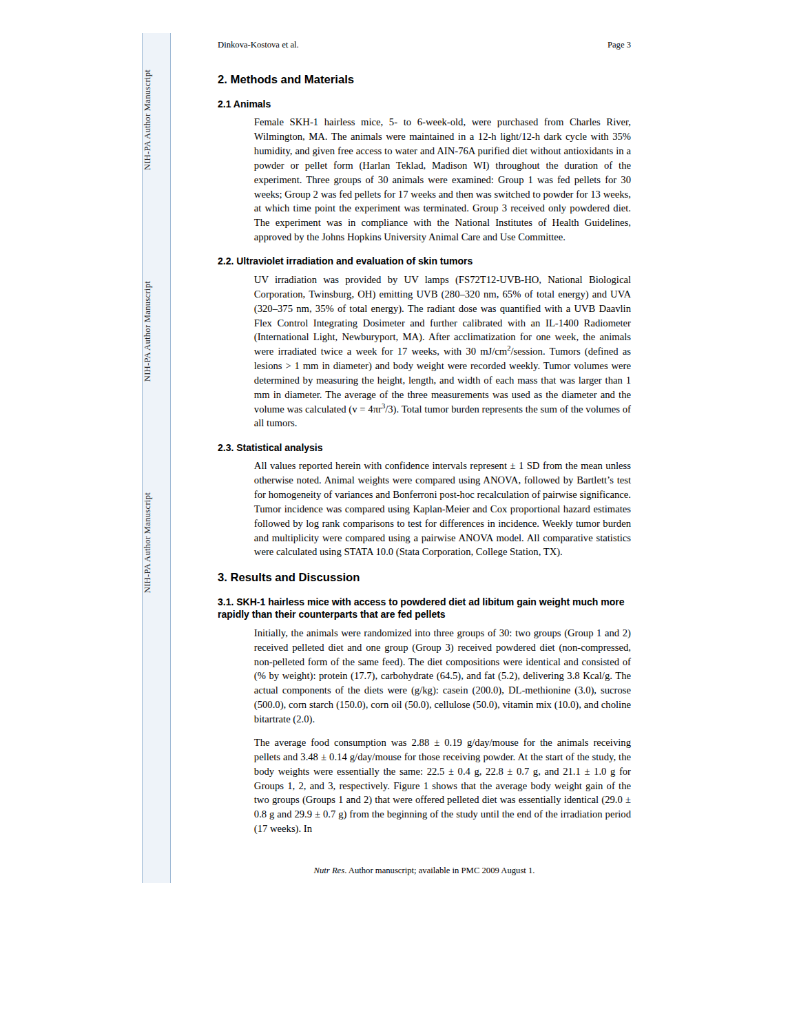NIH-PA Author Manuscript
NIH-PA Author Manuscript
NIH-PA Author Manuscript
Dinkova-Kostova et al.
Page 3
2. Methods and Materials
2.1 Animals
Female SKH-1 hairless mice, 5- to 6-week-old, were purchased from Charles River, Wilmington, MA. The animals were maintained in a 12-h light/12-h dark cycle with 35% humidity, and given free access to water and AIN-76A purified diet without antioxidants in a powder or pellet form (Harlan Teklad, Madison WI) throughout the duration of the experiment. Three groups of 30 animals were examined: Group 1 was fed pellets for 30 weeks; Group 2 was fed pellets for 17 weeks and then was switched to powder for 13 weeks, at which time point the experiment was terminated. Group 3 received only powdered diet. The experiment was in compliance with the National Institutes of Health Guidelines, approved by the Johns Hopkins University Animal Care and Use Committee.
2.2. Ultraviolet irradiation and evaluation of skin tumors
UV irradiation was provided by UV lamps (FS72T12-UVB-HO, National Biological Corporation, Twinsburg, OH) emitting UVB (280–320 nm, 65% of total energy) and UVA (320–375 nm, 35% of total energy). The radiant dose was quantified with a UVB Daavlin Flex Control Integrating Dosimeter and further calibrated with an IL-1400 Radiometer (International Light, Newburyport, MA). After acclimatization for one week, the animals were irradiated twice a week for 17 weeks, with 30 mJ/cm2/session. Tumors (defined as lesions > 1 mm in diameter) and body weight were recorded weekly. Tumor volumes were determined by measuring the height, length, and width of each mass that was larger than 1 mm in diameter. The average of the three measurements was used as the diameter and the volume was calculated (v = 4πr3/3). Total tumor burden represents the sum of the volumes of all tumors.
2.3. Statistical analysis
All values reported herein with confidence intervals represent ± 1 SD from the mean unless otherwise noted. Animal weights were compared using ANOVA, followed by Bartlett’s test for homogeneity of variances and Bonferroni post-hoc recalculation of pairwise significance. Tumor incidence was compared using Kaplan-Meier and Cox proportional hazard estimates followed by log rank comparisons to test for differences in incidence. Weekly tumor burden and multiplicity were compared using a pairwise ANOVA model. All comparative statistics were calculated using STATA 10.0 (Stata Corporation, College Station, TX).
3. Results and Discussion
3.1. SKH-1 hairless mice with access to powdered diet ad libitum gain weight much more rapidly than their counterparts that are fed pellets
Initially, the animals were randomized into three groups of 30: two groups (Group 1 and 2) received pelleted diet and one group (Group 3) received powdered diet (non-compressed, non-pelleted form of the same feed). The diet compositions were identical and consisted of (% by weight): protein (17.7), carbohydrate (64.5), and fat (5.2), delivering 3.8 Kcal/g. The actual components of the diets were (g/kg): casein (200.0), DL-methionine (3.0), sucrose (500.0), corn starch (150.0), corn oil (50.0), cellulose (50.0), vitamin mix (10.0), and choline bitartrate (2.0).
The average food consumption was 2.88 ± 0.19 g/day/mouse for the animals receiving pellets and 3.48 ± 0.14 g/day/mouse for those receiving powder. At the start of the study, the body weights were essentially the same: 22.5 ± 0.4 g, 22.8 ± 0.7 g, and 21.1 ± 1.0 g for Groups 1, 2, and 3, respectively. Figure 1 shows that the average body weight gain of the two groups (Groups 1 and 2) that were offered pelleted diet was essentially identical (29.0 ± 0.8 g and 29.9 ± 0.7 g) from the beginning of the study until the end of the irradiation period (17 weeks). In
Nutr Res. Author manuscript; available in PMC 2009 August 1.